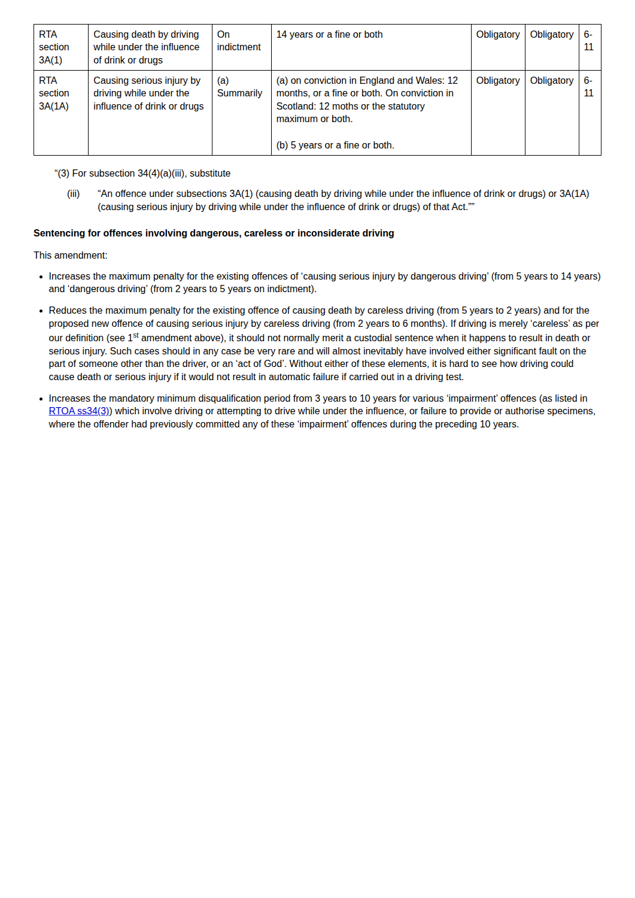| RTA section 3A(1) | Causing death by driving while under the influence of drink or drugs | On indictment | 14 years or a fine or both | Obligatory | Obligatory | 6-11 |
| RTA section 3A(1A) | Causing serious injury by driving while under the influence of drink or drugs | (a) Summarily | (a) on conviction in England and Wales: 12 months, or a fine or both. On conviction in Scotland: 12 moths or the statutory maximum or both. (b) 5 years or a fine or both. | Obligatory | Obligatory | 6-11 |
“(3) For subsection 34(4)(a)(iii), substitute
(iii)
“An offence under subsections 3A(1) (causing death by driving while under the influence of drink or drugs) or 3A(1A) (causing serious injury by driving while under the influence of drink or drugs) of that Act.””
Sentencing for offences involving dangerous, careless or inconsiderate driving
This amendment:
Increases the maximum penalty for the existing offences of ‘causing serious injury by dangerous driving’ (from 5 years to 14 years) and ‘dangerous driving’ (from 2 years to 5 years on indictment).
Reduces the maximum penalty for the existing offence of causing death by careless driving (from 5 years to 2 years) and for the proposed new offence of causing serious injury by careless driving (from 2 years to 6 months). If driving is merely ‘careless’ as per our definition (see 1st amendment above), it should not normally merit a custodial sentence when it happens to result in death or serious injury. Such cases should in any case be very rare and will almost inevitably have involved either significant fault on the part of someone other than the driver, or an ‘act of God’. Without either of these elements, it is hard to see how driving could cause death or serious injury if it would not result in automatic failure if carried out in a driving test.
Increases the mandatory minimum disqualification period from 3 years to 10 years for various ‘impairment’ offences (as listed in RTOA ss34(3)) which involve driving or attempting to drive while under the influence, or failure to provide or authorise specimens, where the offender had previously committed any of these ‘impairment’ offences during the preceding 10 years.